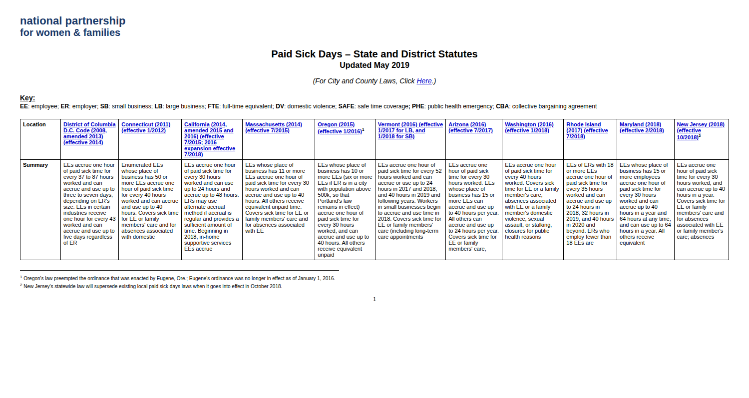national partnership
for women & families
Paid Sick Days – State and District Statutes
Updated May 2019
(For City and County Laws, Click Here.)
Key:
EE: employee; ER: employer; SB: small business; LB: large business; FTE: full-time equivalent; DV: domestic violence; SAFE: safe time coverage; PHE: public health emergency; CBA: collective bargaining agreement
| Location | District of Columbia D.C. Code (2008, amended 2013) (effective 2014) | Connecticut (2011) (effective 1/2012) | California (2014, amended 2015 and 2016) (effective 7/2015; 2016 expansion effective 7/2018) | Massachusetts (2014) (effective 7/2015) | Oregon (2015) (effective 1/2016) 1 | Vermont (2016) (effective 1/2017 for LB, and 1/2018 for SB) | Arizona (2016) (effective 7/2017) | Washington (2016) (effective 1/2018) | Rhode Island (2017) (effective 7/2018) | Maryland (2018) (effective 2/2018) | New Jersey (2018) (effective 10/2018) 2 |
| --- | --- | --- | --- | --- | --- | --- | --- | --- | --- | --- | --- |
| Summary | EEs accrue one hour of paid sick time for every 37 to 87 hours worked and can accrue and use up to three to seven days, depending on ER's size. EEs in certain industries receive one hour for every 43 worked and can accrue and use up to five days regardless of ER | Enumerated EEs whose place of business has 50 or more EEs accrue one hour of paid sick time for every 40 hours worked and can accrue and use up to 40 hours. Covers sick time for EE or family members' care and for absences associated with domestic | EEs accrue one hour of paid sick time for every 30 hours worked and can use up to 24 hours and accrue up to 48 hours. ERs may use alternate accrual method if accrual is regular and provides a sufficient amount of time. Beginning in 2018, in-home supportive services EEs accrue | EEs whose place of business has 11 or more EEs accrue one hour of paid sick time for every 30 hours worked and can accrue and use up to 40 hours. All others receive equivalent unpaid time. Covers sick time for EE or family members' care and for absences associated with EE | EEs whose place of business has 10 or more EEs (six or more EEs if ER is in a city with population above 500k, so that Portland's law remains in effect) accrue one hour of paid sick time for every 30 hours worked, and can accrue and use up to 40 hours. All others receive equivalent unpaid | EEs accrue one hour of paid sick time for every 52 hours worked and can accrue or use up to 24 hours in 2017 and 2018, and 40 hours in 2019 and following years. Workers in small businesses begin to accrue and use time in 2018. Covers sick time for EE or family members' care (including long-term care appointments | EEs accrue one hour of paid sick time for every 30 hours worked. EEs whose place of business has 15 or more EEs can accrue and use up to 40 hours per year. All others can accrue and use up to 24 hours per year. Covers sick time for EE or family members' care, | EEs accrue one hour of paid sick time for every 40 hours worked. Covers sick time for EE or a family member's care, absences associated with EE or a family member's domestic violence, sexual assault, or stalking, closures for public health reasons | EEs of ERs with 18 or more EEs accrue one hour of paid sick time for every 35 hours worked and can accrue and use up to 24 hours in 2018, 32 hours in 2019, and 40 hours in 2020 and beyond. ERs who employ fewer than 18 EEs are | EEs whose place of business has 15 or more employees accrue one hour of paid sick time for every 30 hours worked and can accrue up to 40 hours in a year and 64 hours at any time, and can use up to 64 hours in a year. All others receive equivalent | EEs accrue one hour of paid sick time for every 30 hours worked, and can accrue up to 40 hours in a year. Covers sick time for EE or family members' care and for absences associated with EE or family member's care; absences |
1 Oregon's law preempted the ordinance that was enacted by Eugene, Ore.; Eugene's ordinance was no longer in effect as of January 1, 2016.
2 New Jersey's statewide law will supersede existing local paid sick days laws when it goes into effect in October 2018.
1